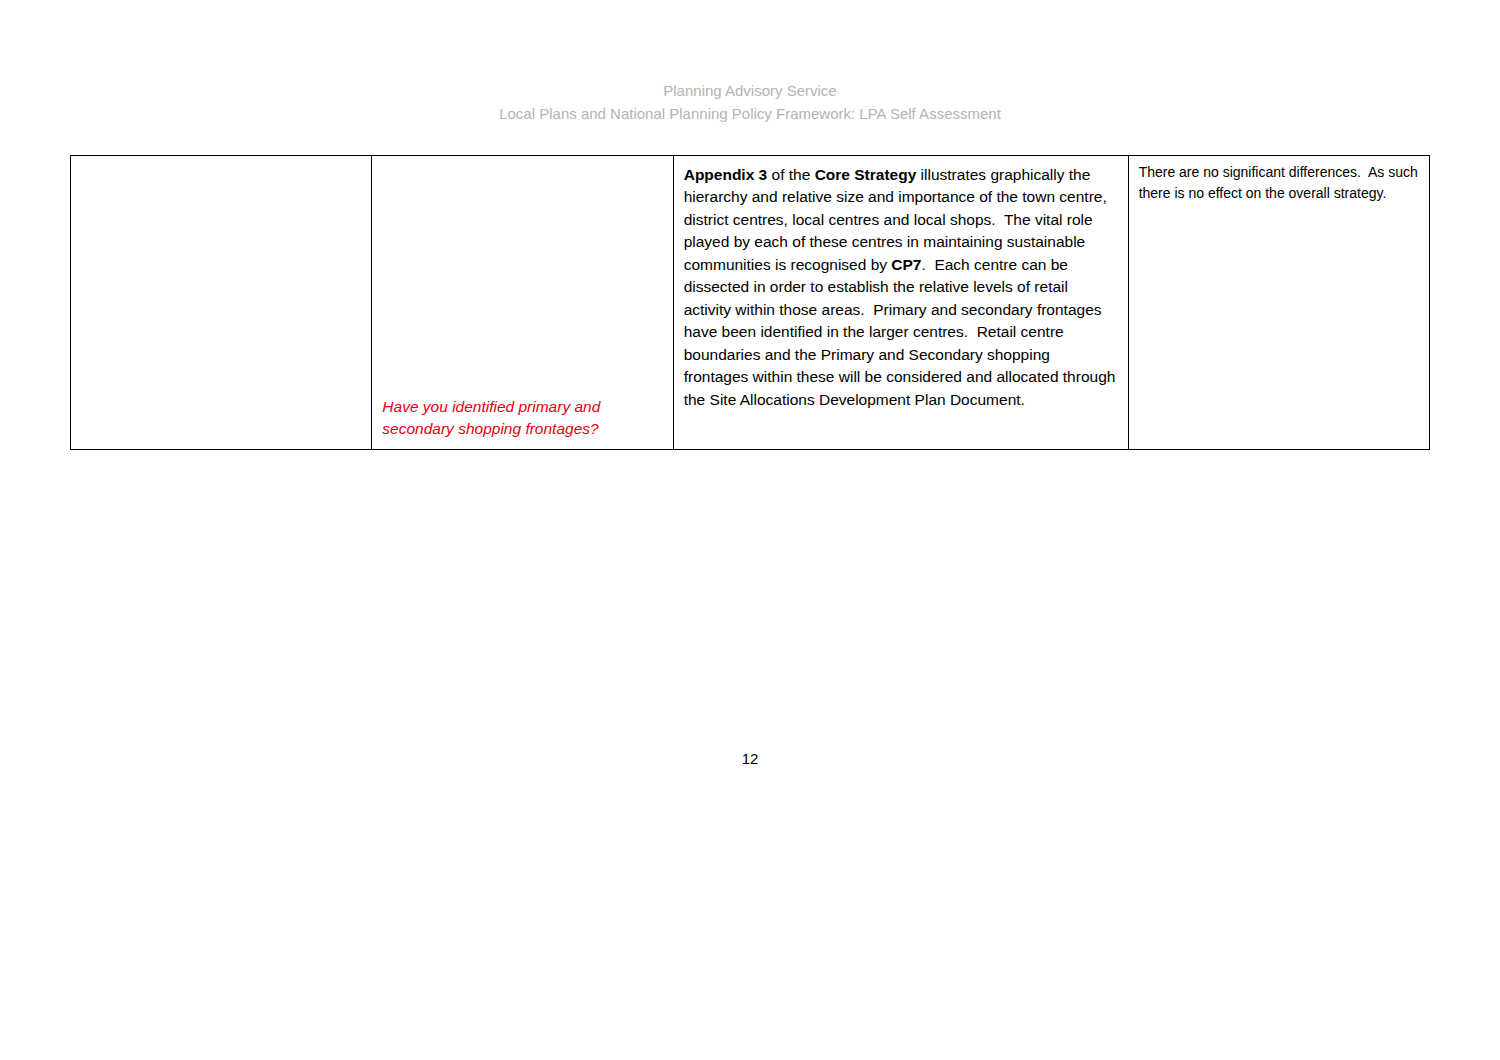Planning Advisory Service
Local Plans and National Planning Policy Framework: LPA Self Assessment
| | Have you identified primary and secondary shopping frontages? | Appendix 3 of the Core Strategy illustrates graphically the hierarchy and relative size and importance of the town centre, district centres, local centres and local shops. The vital role played by each of these centres in maintaining sustainable communities is recognised by CP7 . Each centre can be dissected in order to establish the relative levels of retail activity within those areas. Primary and secondary frontages have been identified in the larger centres. Retail centre boundaries and the Primary and Secondary shopping frontages within these will be considered and allocated through the Site Allocations Development Plan Document. | There are no significant differences. As such there is no effect on the overall strategy. |
12